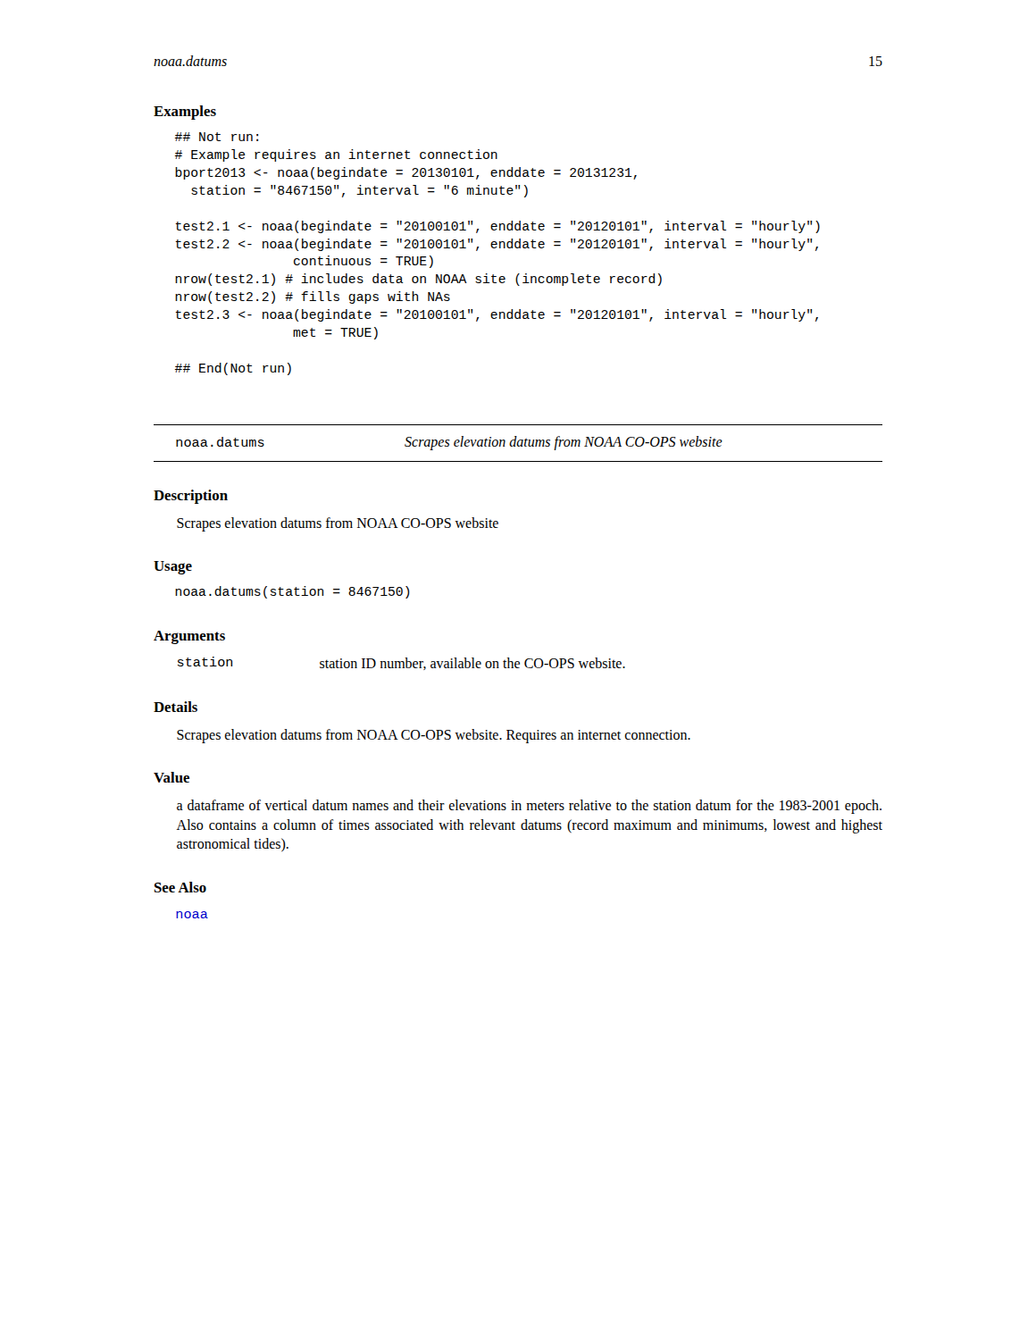noaa.datums 15
Examples
## Not run: 
# Example requires an internet connection
bport2013 <- noaa(begindate = 20130101, enddate = 20131231, 
  station = "8467150", interval = "6 minute")

test2.1 <- noaa(begindate = "20100101", enddate = "20120101", interval = "hourly")
test2.2 <- noaa(begindate = "20100101", enddate = "20120101", interval = "hourly", 
               continuous = TRUE)
nrow(test2.1) # includes data on NOAA site (incomplete record)
nrow(test2.2) # fills gaps with NAs
test2.3 <- noaa(begindate = "20100101", enddate = "20120101", interval = "hourly", 
               met = TRUE)

## End(Not run)
noaa.datums Scrapes elevation datums from NOAA CO-OPS website
Description
Scrapes elevation datums from NOAA CO-OPS website
Usage
noaa.datums(station = 8467150)
Arguments
station
station ID number, available on the CO-OPS website.
Details
Scrapes elevation datums from NOAA CO-OPS website. Requires an internet connection.
Value
a dataframe of vertical datum names and their elevations in meters relative to the station datum for the 1983-2001 epoch. Also contains a column of times associated with relevant datums (record maximum and minimums, lowest and highest astronomical tides).
See Also
noaa